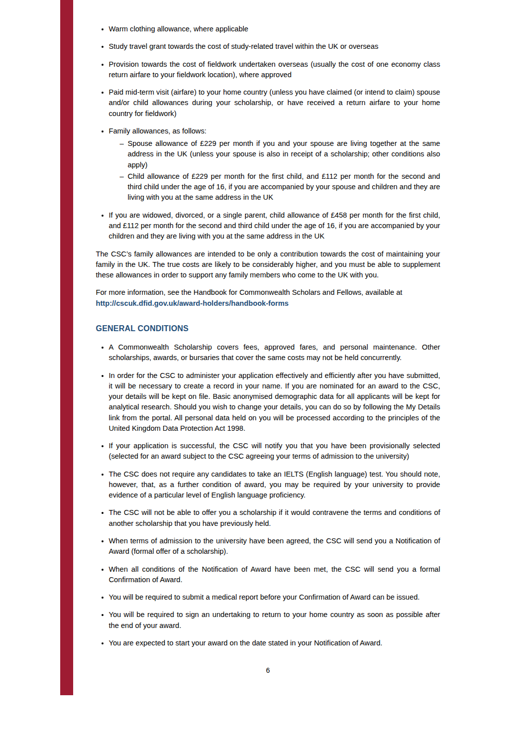Warm clothing allowance, where applicable
Study travel grant towards the cost of study-related travel within the UK or overseas
Provision towards the cost of fieldwork undertaken overseas (usually the cost of one economy class return airfare to your fieldwork location), where approved
Paid mid-term visit (airfare) to your home country (unless you have claimed (or intend to claim) spouse and/or child allowances during your scholarship, or have received a return airfare to your home country for fieldwork)
Family allowances, as follows:
Spouse allowance of £229 per month if you and your spouse are living together at the same address in the UK (unless your spouse is also in receipt of a scholarship; other conditions also apply)
Child allowance of £229 per month for the first child, and £112 per month for the second and third child under the age of 16, if you are accompanied by your spouse and children and they are living with you at the same address in the UK
If you are widowed, divorced, or a single parent, child allowance of £458 per month for the first child, and £112 per month for the second and third child under the age of 16, if you are accompanied by your children and they are living with you at the same address in the UK
The CSC’s family allowances are intended to be only a contribution towards the cost of maintaining your family in the UK. The true costs are likely to be considerably higher, and you must be able to supplement these allowances in order to support any family members who come to the UK with you.
For more information, see the Handbook for Commonwealth Scholars and Fellows, available at
http://cscuk.dfid.gov.uk/award-holders/handbook-forms
GENERAL CONDITIONS
A Commonwealth Scholarship covers fees, approved fares, and personal maintenance. Other scholarships, awards, or bursaries that cover the same costs may not be held concurrently.
In order for the CSC to administer your application effectively and efficiently after you have submitted, it will be necessary to create a record in your name. If you are nominated for an award to the CSC, your details will be kept on file. Basic anonymised demographic data for all applicants will be kept for analytical research. Should you wish to change your details, you can do so by following the My Details link from the portal. All personal data held on you will be processed according to the principles of the United Kingdom Data Protection Act 1998.
If your application is successful, the CSC will notify you that you have been provisionally selected (selected for an award subject to the CSC agreeing your terms of admission to the university)
The CSC does not require any candidates to take an IELTS (English language) test. You should note, however, that, as a further condition of award, you may be required by your university to provide evidence of a particular level of English language proficiency.
The CSC will not be able to offer you a scholarship if it would contravene the terms and conditions of another scholarship that you have previously held.
When terms of admission to the university have been agreed, the CSC will send you a Notification of Award (formal offer of a scholarship).
When all conditions of the Notification of Award have been met, the CSC will send you a formal Confirmation of Award.
You will be required to submit a medical report before your Confirmation of Award can be issued.
You will be required to sign an undertaking to return to your home country as soon as possible after the end of your award.
You are expected to start your award on the date stated in your Notification of Award.
6